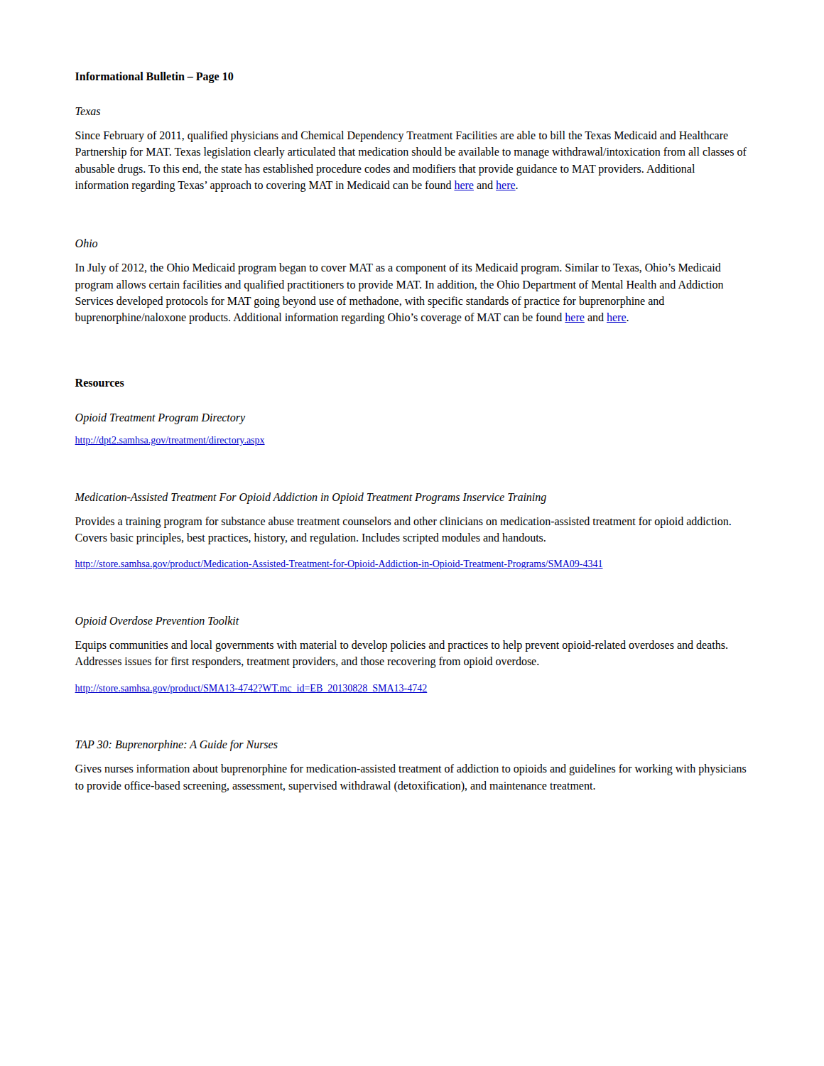Informational Bulletin – Page 10
Texas
Since February of 2011, qualified physicians and Chemical Dependency Treatment Facilities are able to bill the Texas Medicaid and Healthcare Partnership for MAT. Texas legislation clearly articulated that medication should be available to manage withdrawal/intoxication from all classes of abusable drugs. To this end, the state has established procedure codes and modifiers that provide guidance to MAT providers. Additional information regarding Texas’ approach to covering MAT in Medicaid can be found here and here.
Ohio
In July of 2012, the Ohio Medicaid program began to cover MAT as a component of its Medicaid program. Similar to Texas, Ohio’s Medicaid program allows certain facilities and qualified practitioners to provide MAT. In addition, the Ohio Department of Mental Health and Addiction Services developed protocols for MAT going beyond use of methadone, with specific standards of practice for buprenorphine and buprenorphine/naloxone products. Additional information regarding Ohio’s coverage of MAT can be found here and here.
Resources
Opioid Treatment Program Directory
http://dpt2.samhsa.gov/treatment/directory.aspx
Medication-Assisted Treatment For Opioid Addiction in Opioid Treatment Programs Inservice Training
Provides a training program for substance abuse treatment counselors and other clinicians on medication-assisted treatment for opioid addiction. Covers basic principles, best practices, history, and regulation. Includes scripted modules and handouts.
http://store.samhsa.gov/product/Medication-Assisted-Treatment-for-Opioid-Addiction-in-Opioid-Treatment-Programs/SMA09-4341
Opioid Overdose Prevention Toolkit
Equips communities and local governments with material to develop policies and practices to help prevent opioid-related overdoses and deaths. Addresses issues for first responders, treatment providers, and those recovering from opioid overdose.
http://store.samhsa.gov/product/SMA13-4742?WT.mc_id=EB_20130828_SMA13-4742
TAP 30: Buprenorphine: A Guide for Nurses
Gives nurses information about buprenorphine for medication-assisted treatment of addiction to opioids and guidelines for working with physicians to provide office-based screening, assessment, supervised withdrawal (detoxification), and maintenance treatment.